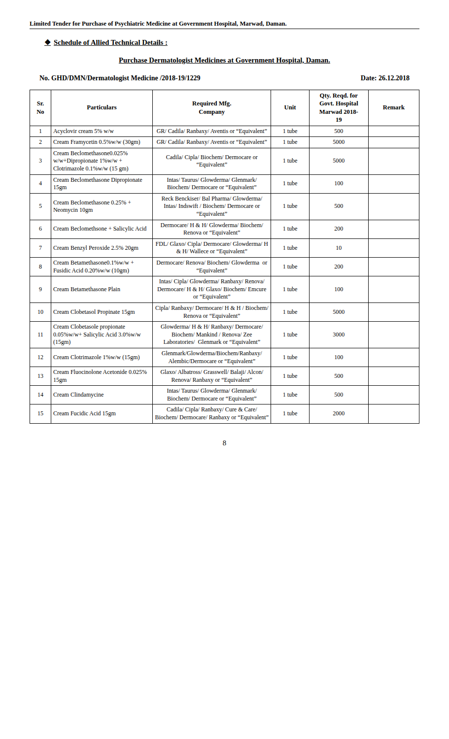Limited Tender for Purchase of Psychiatric Medicine at Government Hospital, Marwad, Daman.
❖Schedule of Allied Technical Details :
Purchase Dermatologist Medicines at Government Hospital, Daman.
No. GHD/DMN/Dermatologist Medicine /2018-19/1229 Date: 26.12.2018
| Sr. No | Particulars | Required Mfg. Company | Unit | Qty. Reqd. for Govt. Hospital Marwad 2018- 19 | Remark |
| --- | --- | --- | --- | --- | --- |
| 1 | Acyclovir cream 5% w/w | GR/ Cadila/ Ranbaxy/ Aventis or “Equivalent” | 1 tube | 500 | |
| 2 | Cream Framycetin 0.5%w/w (30gm) | GR/ Cadila/ Ranbaxy/ Aventis or “Equivalent” | 1 tube | 5000 | |
| 3 | Cream Beclomethasone0.025% w/w+Dipropionate 1%w/w + Clotrimazole 0.1%w/w (15 gm) | Cadila/ Cipla/ Biochem/ Dermocare or “Equivalent” | 1 tube | 5000 | |
| 4 | Cream Beclomethasone Dipropionate 15gm | Intas/ Taurus/ Glowderma/ Glenmark/ Biochem/ Dermocare or “Equivalent” | 1 tube | 100 | |
| 5 | Cream Beclomethasone 0.25% + Neomycin 10gm | Reck Benckiser/ Bal Pharma/ Glowderma/ Intas/ Indswift / Biochem/ Dermocare or “Equivalent” | 1 tube | 500 | |
| 6 | Cream Beclomethsone + Salicylic Acid | Dermocare/ H & H/ Glowderma/ Biochem/ Renova or “Equivalent” | 1 tube | 200 | |
| 7 | Cream Benzyl Peroxide 2.5% 20gm | FDL/ Glaxo/ Cipla/ Dermocare/ Glowderma/ H & H/ Wallece or “Equivalent” | 1 tube | 10 | |
| 8 | Cream Betamethasone0.1%w/w + Fusidic Acid 0.20%w/w (10gm) | Dermocare/ Renova/ Biochem/ Glowderma or “Equivalent” | 1 tube | 200 | |
| 9 | Cream Betamethasone Plain | Intas/ Cipla/ Glowderma/ Ranbaxy/ Renova/ Dermocare/ H & H/ Glaxo/ Biochem/ Emcure or “Equivalent” | 1 tube | 100 | |
| 10 | Cream Clobetasol Propinate 15gm | Cipla/ Ranbaxy/ Dermocare/ H & H / Biochem/ Renova or “Equivalent” | 1 tube | 5000 | |
| 11 | Cream Clobetasole propionate 0.05%w/w+ Salicylic Acid 3.0%w/w (15gm) | Glowderma/ H & H/ Ranbaxy/ Dermocare/ Biochem/ Mankind / Renova/ Zee Laboratories/ Glenmark or “Equivalent” | 1 tube | 3000 | |
| 12 | Cream Clotrimazole 1%w/w (15gm) | Glenmark/Glowderma/Biochem/Ranbaxy/ Alembic/Dermocare or “Equivalent” | 1 tube | 100 | |
| 13 | Cream Fluocinolone Acetonide 0.025% 15gm | Glaxo/ Albatross/ Grasswell/ Balaji/ Alcon/ Renova/ Ranbaxy or “Equivalent” | 1 tube | 500 | |
| 14 | Cream Clindamycine | Intas/ Taurus/ Glowderma/ Glenmark/ Biochem/ Dermocare or “Equivalent” | 1 tube | 500 | |
| 15 | Cream Fucidic Acid 15gm | Cadila/ Cipla/ Ranbaxy/ Cure & Care/ Biochem/ Dermocare/ Ranbaxy or “Equivalent” | 1 tube | 2000 | |
8